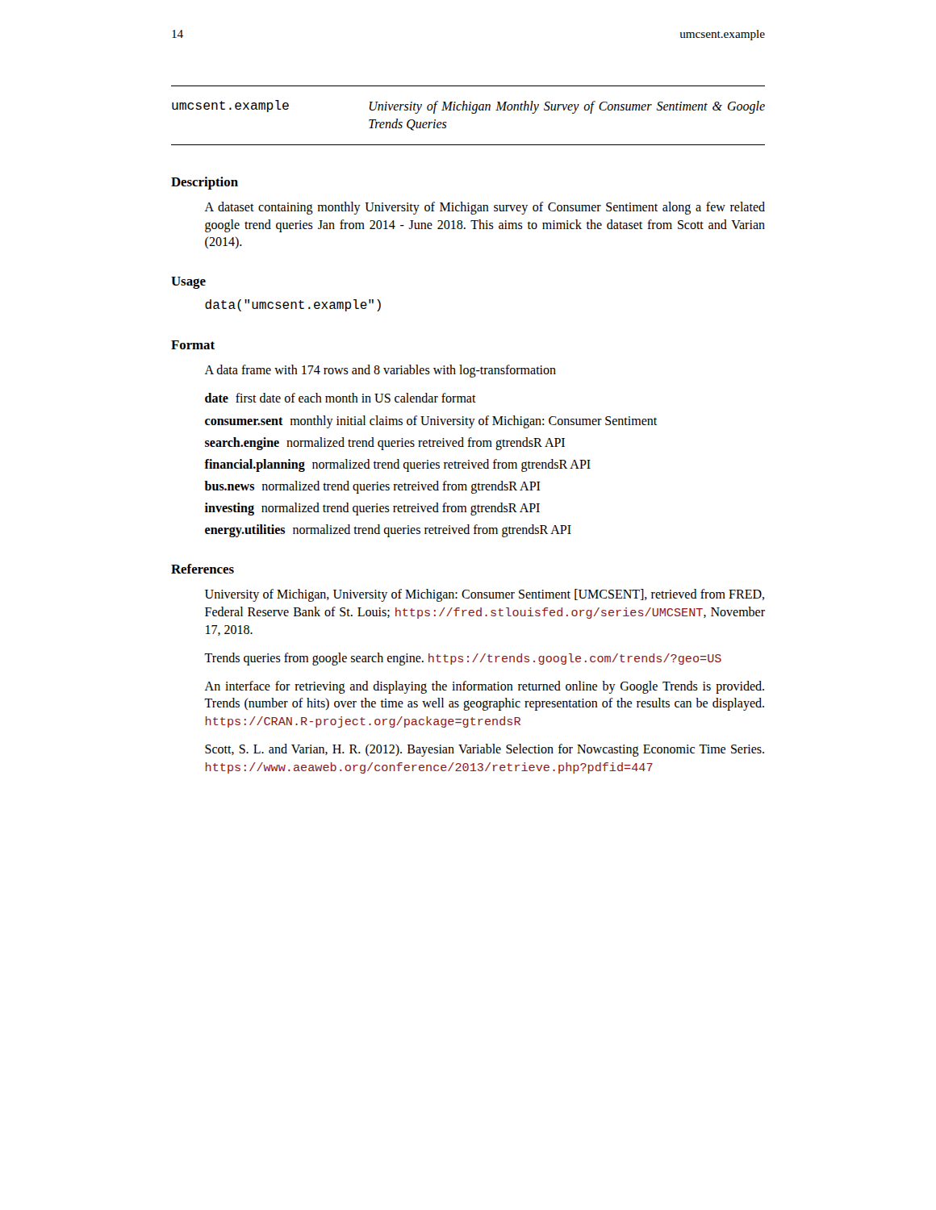14 umcsent.example
umcsent.example
University of Michigan Monthly Survey of Consumer Sentiment & Google Trends Queries
Description
A dataset containing monthly University of Michigan survey of Consumer Sentiment along a few related google trend queries Jan from 2014 - June 2018. This aims to mimick the dataset from Scott and Varian (2014).
Usage
data("umcsent.example")
Format
A data frame with 174 rows and 8 variables with log-transformation
date
first date of each month in US calendar format
consumer.sent
monthly initial claims of University of Michigan: Consumer Sentiment
search.engine
normalized trend queries retreived from gtrendsR API
financial.planning
normalized trend queries retreived from gtrendsR API
bus.news
normalized trend queries retreived from gtrendsR API
investing
normalized trend queries retreived from gtrendsR API
energy.utilities
normalized trend queries retreived from gtrendsR API
References
University of Michigan, University of Michigan: Consumer Sentiment [UMCSENT], retrieved from FRED, Federal Reserve Bank of St. Louis; https://fred.stlouisfed.org/series/UMCSENT, November 17, 2018.
Trends queries from google search engine. https://trends.google.com/trends/?geo=US
An interface for retrieving and displaying the information returned online by Google Trends is provided. Trends (number of hits) over the time as well as geographic representation of the results can be displayed. https://CRAN.R-project.org/package=gtrendsR
Scott, S. L. and Varian, H. R. (2012). Bayesian Variable Selection for Nowcasting Economic Time Series. https://www.aeaweb.org/conference/2013/retrieve.php?pdfid=447